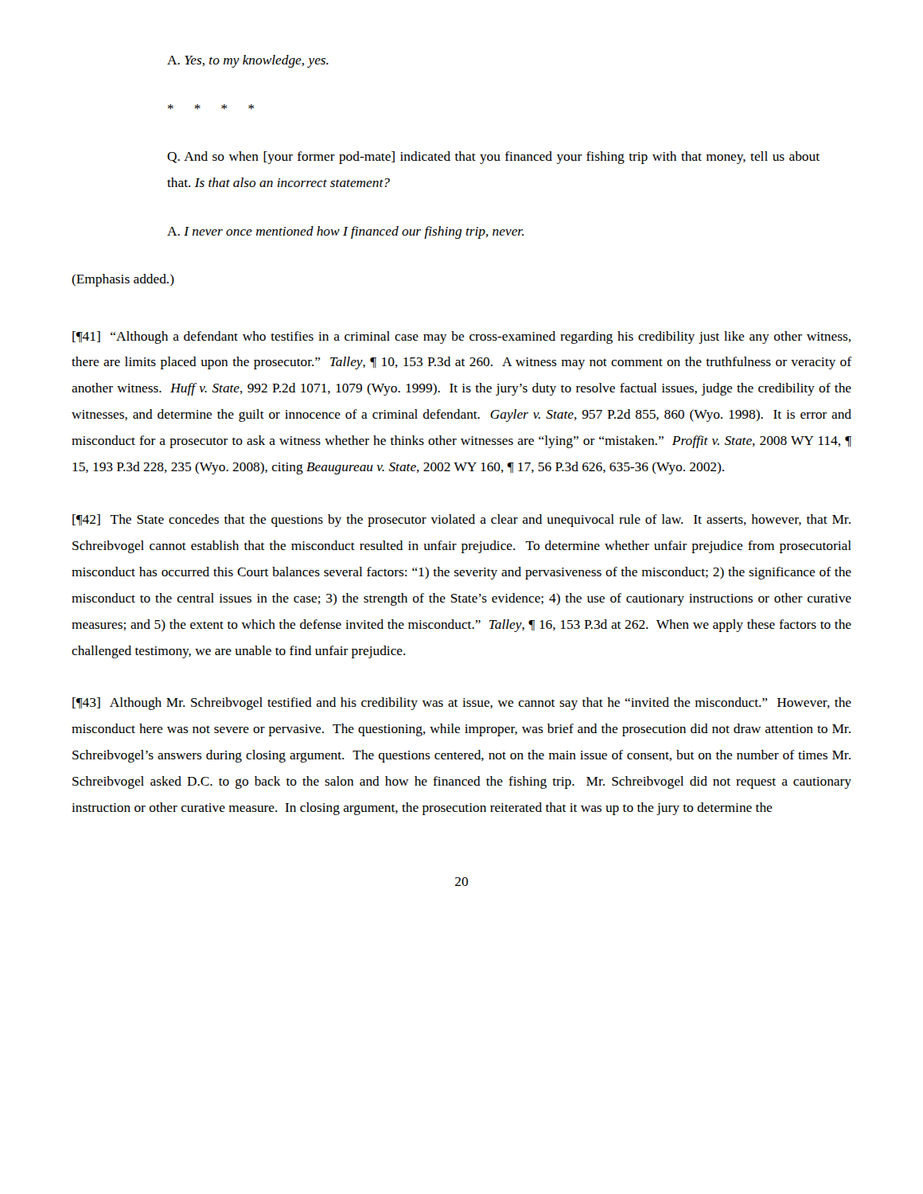A. Yes, to my knowledge, yes.
* * * *
Q. And so when [your former pod-mate] indicated that you financed your fishing trip with that money, tell us about that. Is that also an incorrect statement?
A. I never once mentioned how I financed our fishing trip, never.
(Emphasis added.)
[¶41] “Although a defendant who testifies in a criminal case may be cross-examined regarding his credibility just like any other witness, there are limits placed upon the prosecutor.” Talley, ¶ 10, 153 P.3d at 260. A witness may not comment on the truthfulness or veracity of another witness. Huff v. State, 992 P.2d 1071, 1079 (Wyo. 1999). It is the jury’s duty to resolve factual issues, judge the credibility of the witnesses, and determine the guilt or innocence of a criminal defendant. Gayler v. State, 957 P.2d 855, 860 (Wyo. 1998). It is error and misconduct for a prosecutor to ask a witness whether he thinks other witnesses are “lying” or “mistaken.” Proffit v. State, 2008 WY 114, ¶ 15, 193 P.3d 228, 235 (Wyo. 2008), citing Beaugureau v. State, 2002 WY 160, ¶ 17, 56 P.3d 626, 635-36 (Wyo. 2002).
[¶42] The State concedes that the questions by the prosecutor violated a clear and unequivocal rule of law. It asserts, however, that Mr. Schreibvogel cannot establish that the misconduct resulted in unfair prejudice. To determine whether unfair prejudice from prosecutorial misconduct has occurred this Court balances several factors: “1) the severity and pervasiveness of the misconduct; 2) the significance of the misconduct to the central issues in the case; 3) the strength of the State’s evidence; 4) the use of cautionary instructions or other curative measures; and 5) the extent to which the defense invited the misconduct.” Talley, ¶ 16, 153 P.3d at 262. When we apply these factors to the challenged testimony, we are unable to find unfair prejudice.
[¶43] Although Mr. Schreibvogel testified and his credibility was at issue, we cannot say that he “invited the misconduct.” However, the misconduct here was not severe or pervasive. The questioning, while improper, was brief and the prosecution did not draw attention to Mr. Schreibvogel’s answers during closing argument. The questions centered, not on the main issue of consent, but on the number of times Mr. Schreibvogel asked D.C. to go back to the salon and how he financed the fishing trip. Mr. Schreibvogel did not request a cautionary instruction or other curative measure. In closing argument, the prosecution reiterated that it was up to the jury to determine the
20